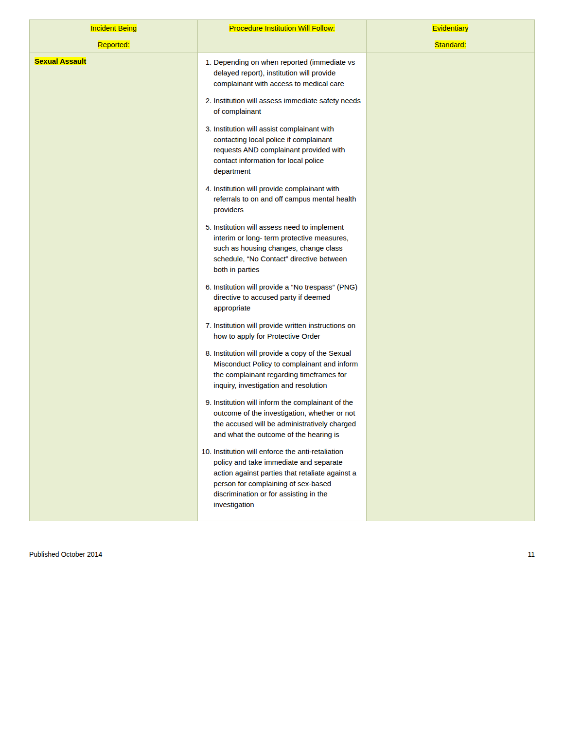| Incident Being Reported: | Procedure Institution Will Follow: | Evidentiary Standard: |
| --- | --- | --- |
| Sexual Assault | Depending on when reported (immediate vs delayed report), institution will provide complainant with access to medical care Institution will assess immediate safety needs of complainant Institution will assist complainant with contacting local police if complainant requests AND complainant provided with contact information for local police department Institution will provide complainant with referrals to on and off campus mental health providers Institution will assess need to implement interim or long- term protective measures, such as housing changes, change class schedule, “No Contact” directive between both in parties Institution will provide a “No trespass” (PNG) directive to accused party if deemed appropriate Institution will provide written instructions on how to apply for Protective Order Institution will provide a copy of the Sexual Misconduct Policy to complainant and inform the complainant regarding timeframes for inquiry, investigation and resolution Institution will inform the complainant of the outcome of the investigation, whether or not the accused will be administratively charged and what the outcome of the hearing is Institution will enforce the anti-retaliation policy and take immediate and separate action against parties that retaliate against a person for complaining of sex-based discrimination or for assisting in the investigation | |
Published October 2014 11